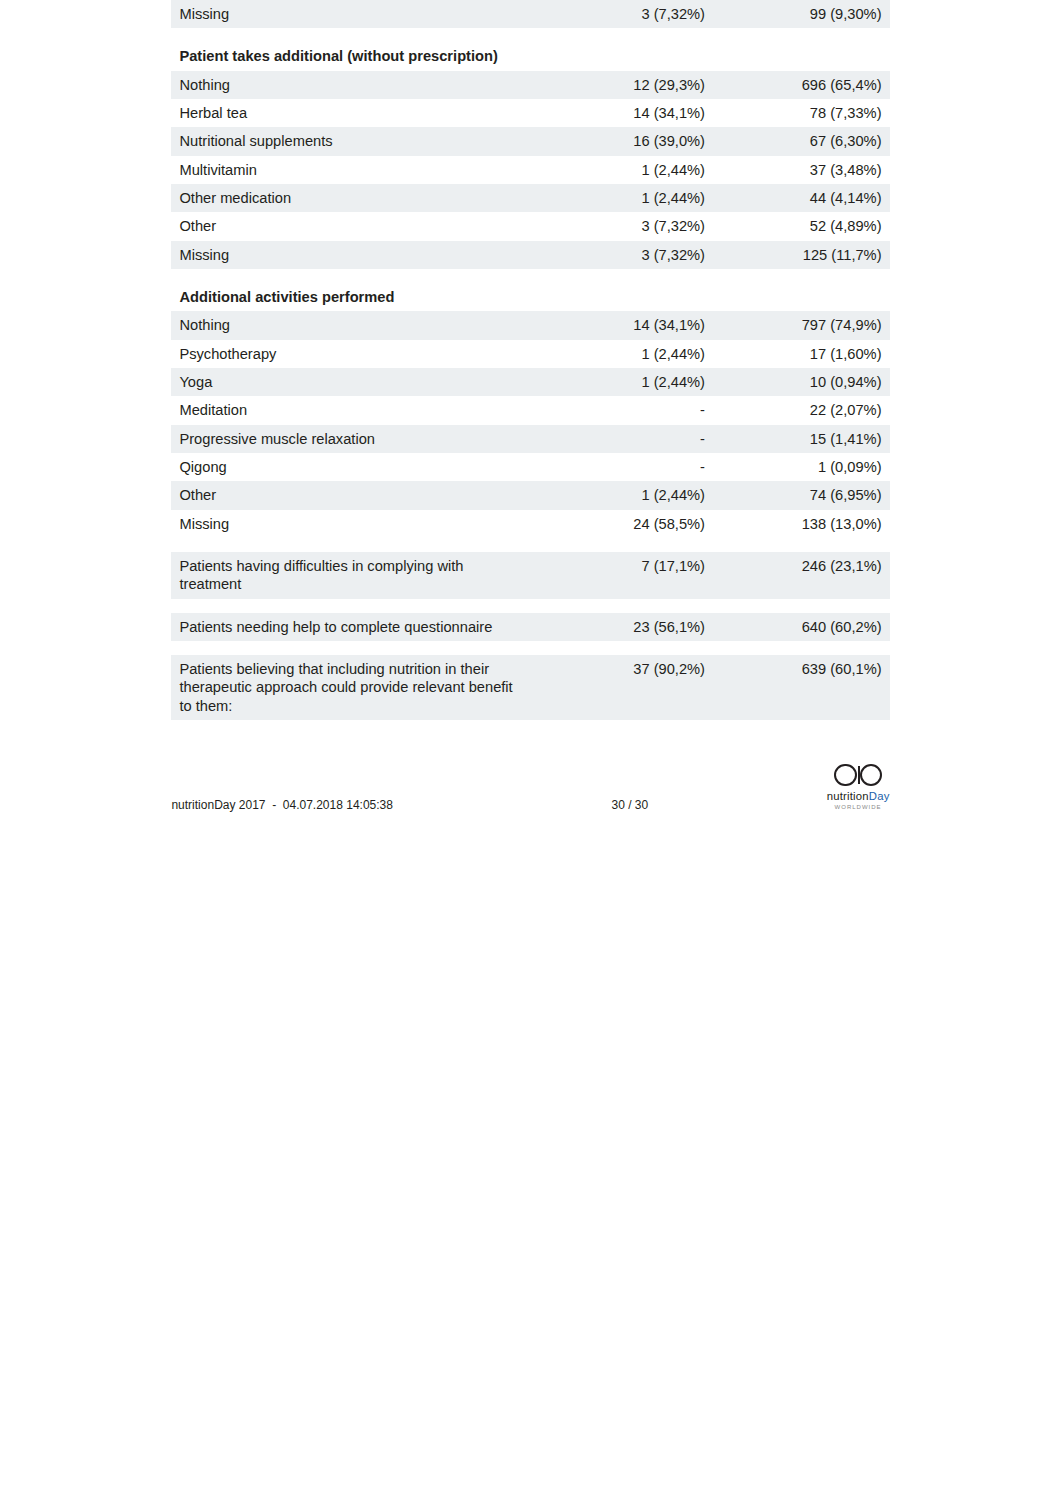| Missing | 3 (7,32%) | 99 (9,30%) |
| Patient takes additional (without prescription) | | |
| Nothing | 12 (29,3%) | 696 (65,4%) |
| Herbal tea | 14 (34,1%) | 78 (7,33%) |
| Nutritional supplements | 16 (39,0%) | 67 (6,30%) |
| Multivitamin | 1 (2,44%) | 37 (3,48%) |
| Other medication | 1 (2,44%) | 44 (4,14%) |
| Other | 3 (7,32%) | 52 (4,89%) |
| Missing | 3 (7,32%) | 125 (11,7%) |
| Additional activities performed | | |
| Nothing | 14 (34,1%) | 797 (74,9%) |
| Psychotherapy | 1 (2,44%) | 17 (1,60%) |
| Yoga | 1 (2,44%) | 10 (0,94%) |
| Meditation | - | 22 (2,07%) |
| Progressive muscle relaxation | - | 15 (1,41%) |
| Qigong | - | 1 (0,09%) |
| Other | 1 (2,44%) | 74 (6,95%) |
| Missing | 24 (58,5%) | 138 (13,0%) |
| Patients having difficulties in complying with treatment | 7 (17,1%) | 246 (23,1%) |
| Patients needing help to complete questionnaire | 23 (56,1%) | 640 (60,2%) |
| Patients believing that including nutrition in their therapeutic approach could provide relevant benefit to them: | 37 (90,2%) | 639 (60,1%) |
nutritionDay 2017 - 04.07.2018 14:05:38
30 / 30
nutritionDay
WORLDWIDE